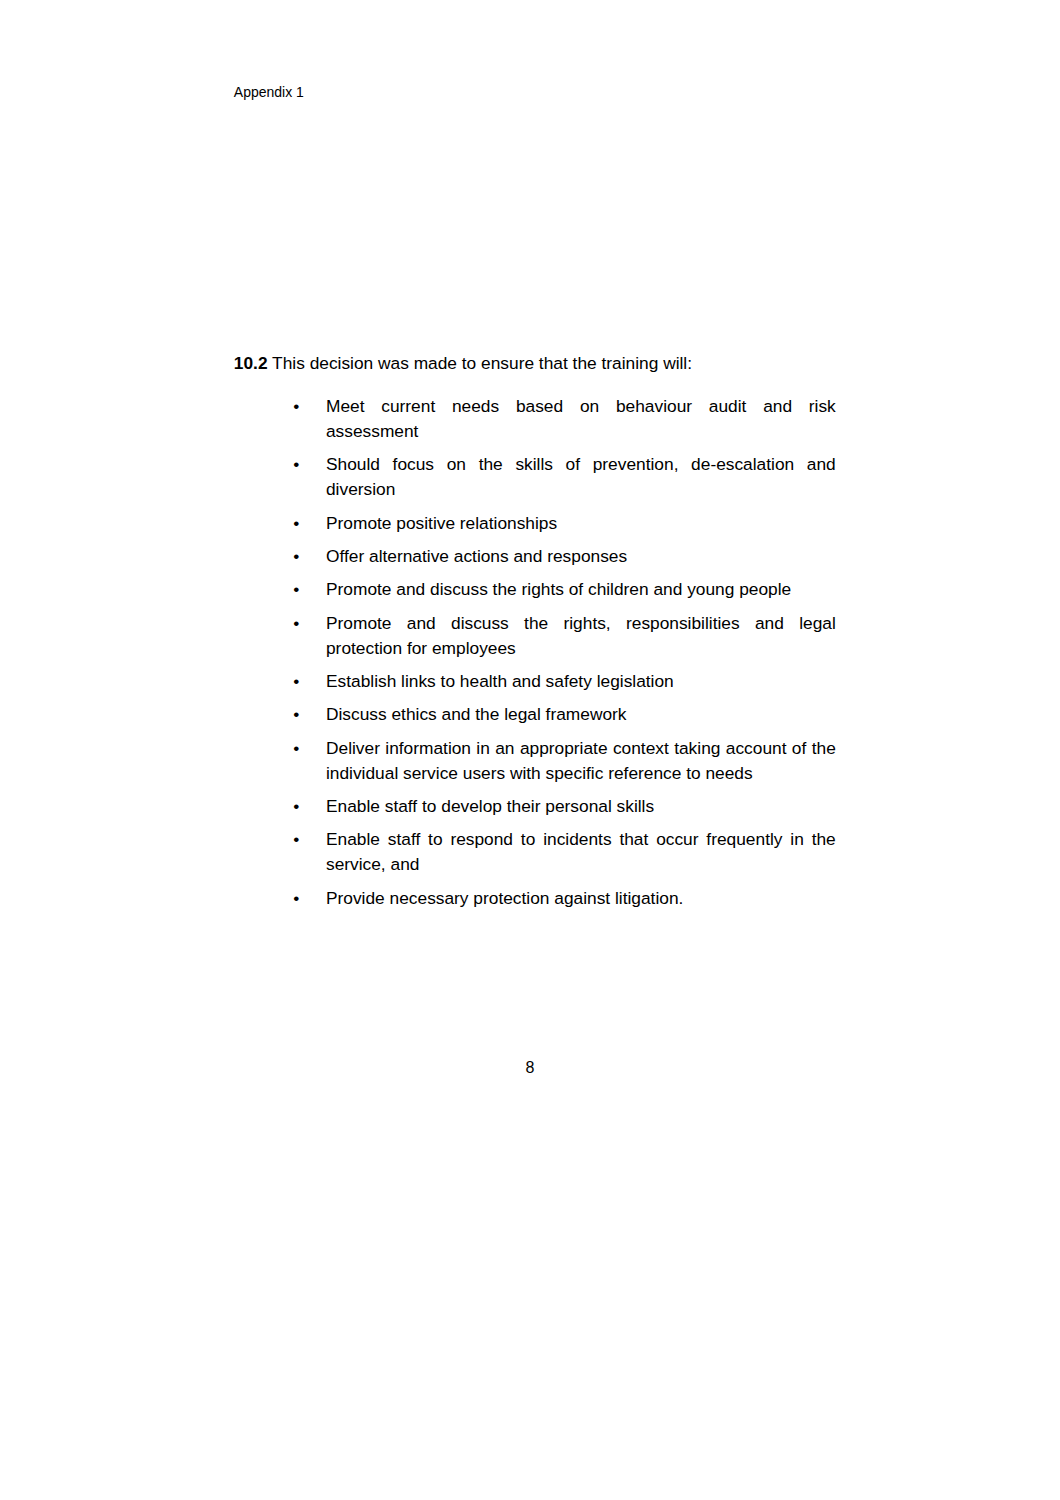Appendix 1
10.2 This decision was made to ensure that the training will:
Meet current needs based on behaviour audit and risk assessment
Should focus on the skills of prevention, de-escalation and diversion
Promote positive relationships
Offer alternative actions and responses
Promote and discuss the rights of children and young people
Promote and discuss the rights, responsibilities and legal protection for employees
Establish links to health and safety legislation
Discuss ethics and the legal framework
Deliver information in an appropriate context taking account of the individual service users with specific reference to needs
Enable staff to develop their personal skills
Enable staff to respond to incidents that occur frequently in the service, and
Provide necessary protection against litigation.
8